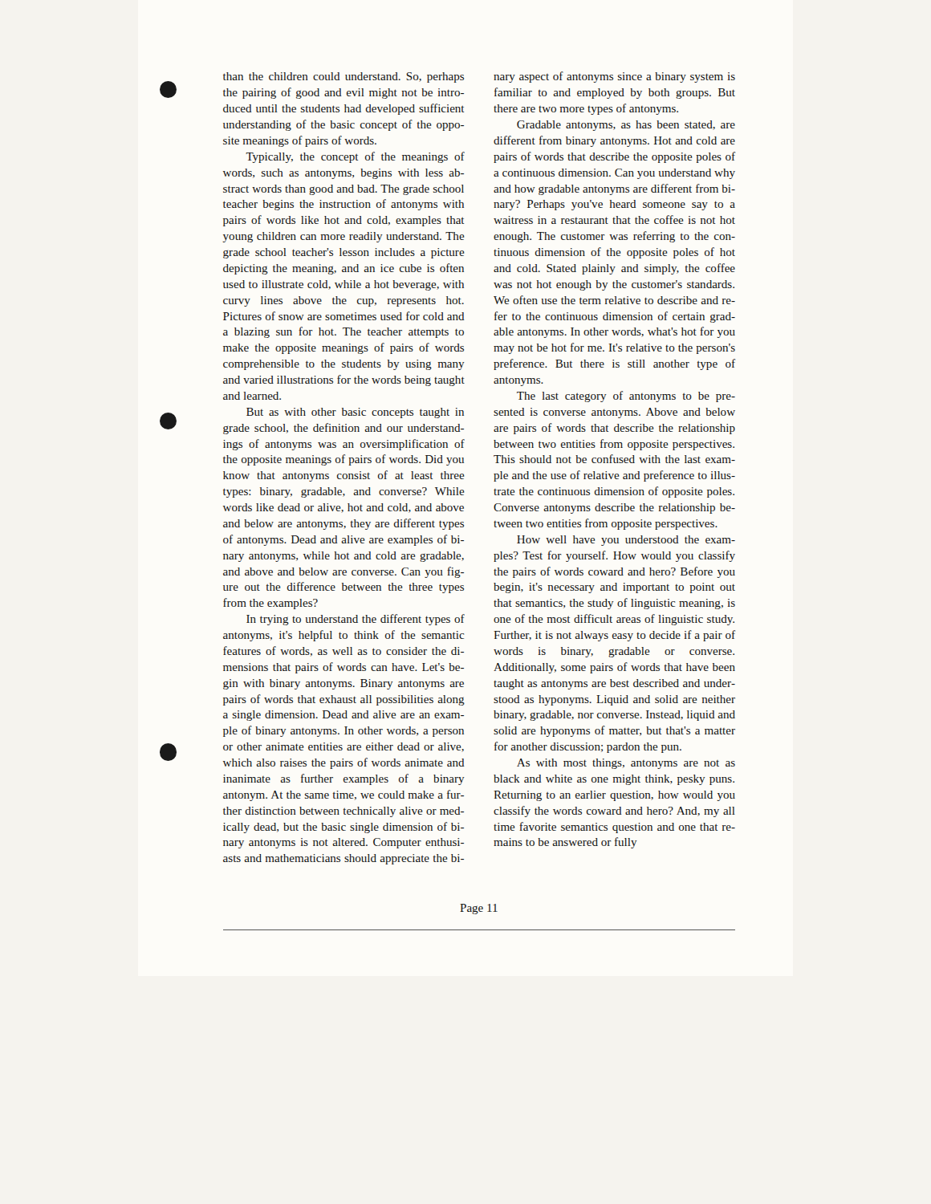than the children could understand. So, perhaps the pairing of good and evil might not be introduced until the students had developed sufficient understanding of the basic concept of the opposite meanings of pairs of words.
Typically, the concept of the meanings of words, such as antonyms, begins with less abstract words than good and bad. The grade school teacher begins the instruction of antonyms with pairs of words like hot and cold, examples that young children can more readily understand. The grade school teacher's lesson includes a picture depicting the meaning, and an ice cube is often used to illustrate cold, while a hot beverage, with curvy lines above the cup, represents hot. Pictures of snow are sometimes used for cold and a blazing sun for hot. The teacher attempts to make the opposite meanings of pairs of words comprehensible to the students by using many and varied illustrations for the words being taught and learned.
But as with other basic concepts taught in grade school, the definition and our understandings of antonyms was an oversimplification of the opposite meanings of pairs of words. Did you know that antonyms consist of at least three types: binary, gradable, and converse? While words like dead or alive, hot and cold, and above and below are antonyms, they are different types of antonyms. Dead and alive are examples of binary antonyms, while hot and cold are gradable, and above and below are converse. Can you figure out the difference between the three types from the examples?
In trying to understand the different types of antonyms, it's helpful to think of the semantic features of words, as well as to consider the dimensions that pairs of words can have. Let's begin with binary antonyms. Binary antonyms are pairs of words that exhaust all possibilities along a single dimension. Dead and alive are an example of binary antonyms. In other words, a person or other animate entities are either dead or alive, which also raises the pairs of words animate and inanimate as further examples of a binary antonym. At the same time, we could make a further distinction between technically alive or medically dead, but the basic single dimension of binary antonyms is not altered. Computer enthusiasts and mathematicians should appreciate the binary aspect of antonyms since a binary system is familiar to and employed by both groups. But there are two more types of antonyms.
Gradable antonyms, as has been stated, are different from binary antonyms. Hot and cold are pairs of words that describe the opposite poles of a continuous dimension. Can you understand why and how gradable antonyms are different from binary? Perhaps you've heard someone say to a waitress in a restaurant that the coffee is not hot enough. The customer was referring to the continuous dimension of the opposite poles of hot and cold. Stated plainly and simply, the coffee was not hot enough by the customer's standards. We often use the term relative to describe and refer to the continuous dimension of certain gradable antonyms. In other words, what's hot for you may not be hot for me. It's relative to the person's preference. But there is still another type of antonyms.
The last category of antonyms to be presented is converse antonyms. Above and below are pairs of words that describe the relationship between two entities from opposite perspectives. This should not be confused with the last example and the use of relative and preference to illustrate the continuous dimension of opposite poles. Converse antonyms describe the relationship between two entities from opposite perspectives.
How well have you understood the examples? Test for yourself. How would you classify the pairs of words coward and hero? Before you begin, it's necessary and important to point out that semantics, the study of linguistic meaning, is one of the most difficult areas of linguistic study. Further, it is not always easy to decide if a pair of words is binary, gradable or converse. Additionally, some pairs of words that have been taught as antonyms are best described and understood as hyponyms. Liquid and solid are neither binary, gradable, nor converse. Instead, liquid and solid are hyponyms of matter, but that's a matter for another discussion; pardon the pun.
As with most things, antonyms are not as black and white as one might think, pesky puns. Returning to an earlier question, how would you classify the words coward and hero? And, my all time favorite semantics question and one that remains to be answered or fully
Page 11